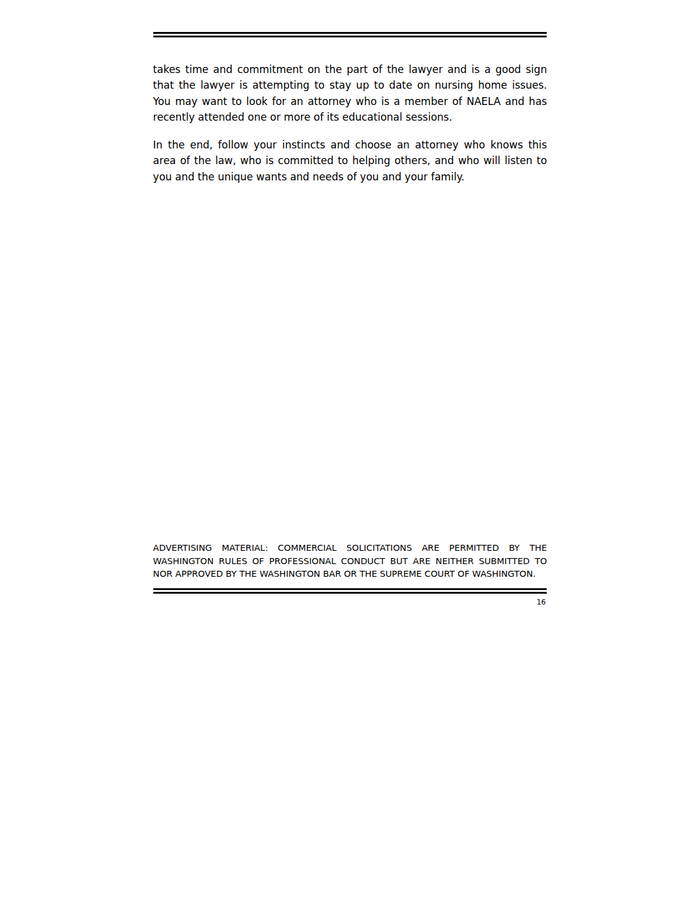takes time and commitment on the part of the lawyer and is a good sign that the lawyer is attempting to stay up to date on nursing home issues. You may want to look for an attorney who is a member of NAELA and has recently attended one or more of its educational sessions.
In the end, follow your instincts and choose an attorney who knows this area of the law, who is committed to helping others, and who will listen to you and the unique wants and needs of you and your family.
ADVERTISING MATERIAL: COMMERCIAL SOLICITATIONS ARE PERMITTED BY THE WASHINGTON RULES OF PROFESSIONAL CONDUCT BUT ARE NEITHER SUBMITTED TO NOR APPROVED BY THE WASHINGTON BAR OR THE SUPREME COURT OF WASHINGTON.
16